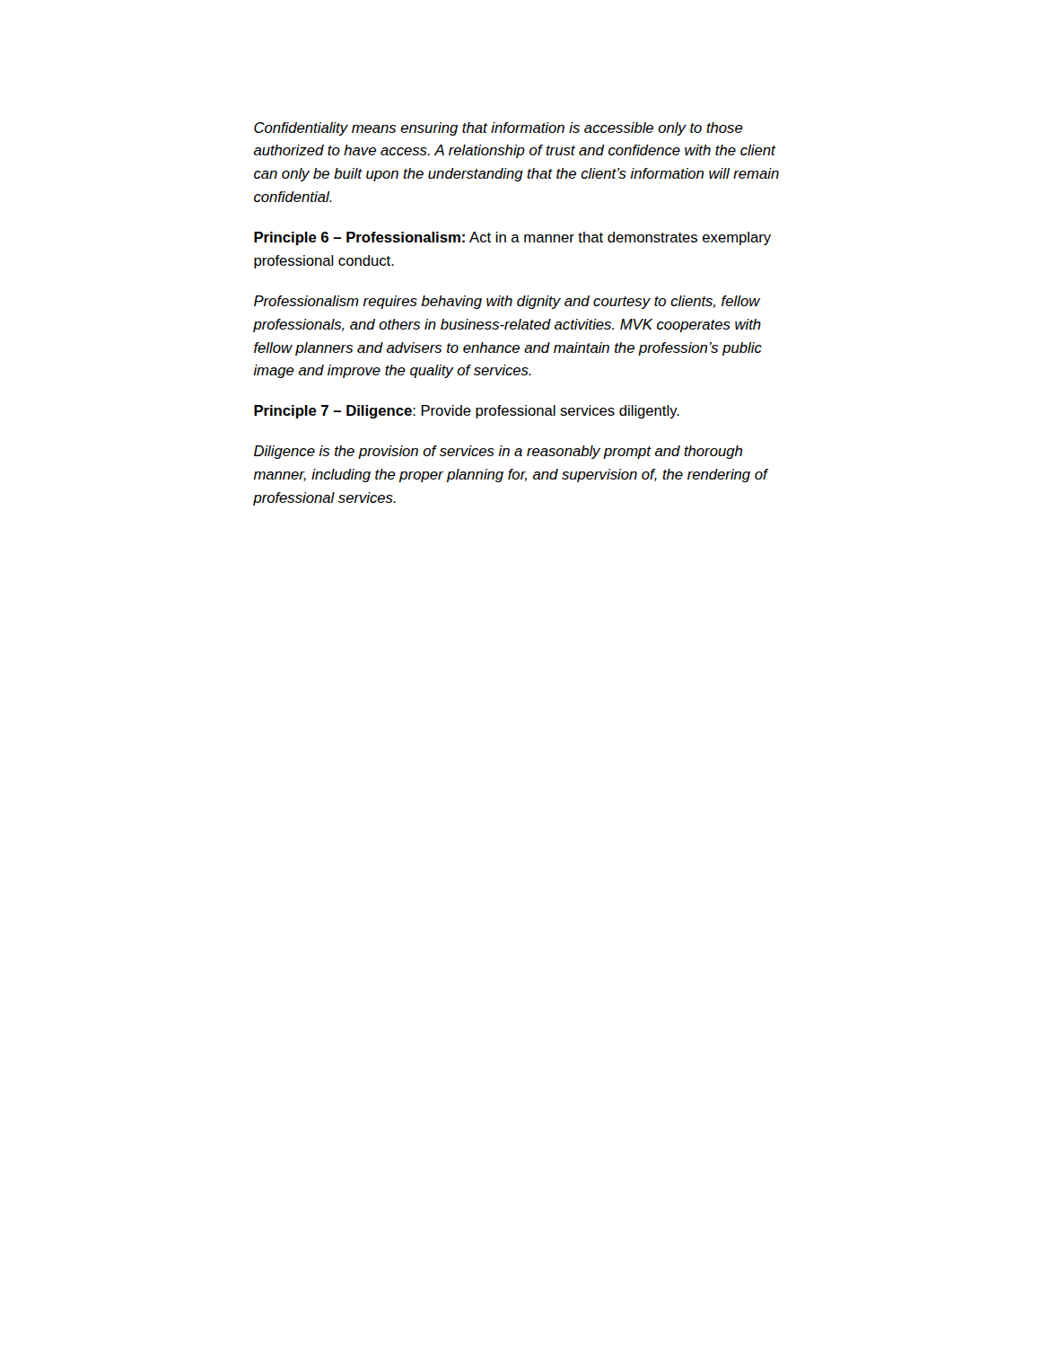Confidentiality means ensuring that information is accessible only to those authorized to have access. A relationship of trust and confidence with the client can only be built upon the understanding that the client’s information will remain confidential.
Principle 6 – Professionalism: Act in a manner that demonstrates exemplary professional conduct.
Professionalism requires behaving with dignity and courtesy to clients, fellow professionals, and others in business-related activities. MVK cooperates with fellow planners and advisers to enhance and maintain the profession’s public image and improve the quality of services.
Principle 7 – Diligence: Provide professional services diligently.
Diligence is the provision of services in a reasonably prompt and thorough manner, including the proper planning for, and supervision of, the rendering of professional services.